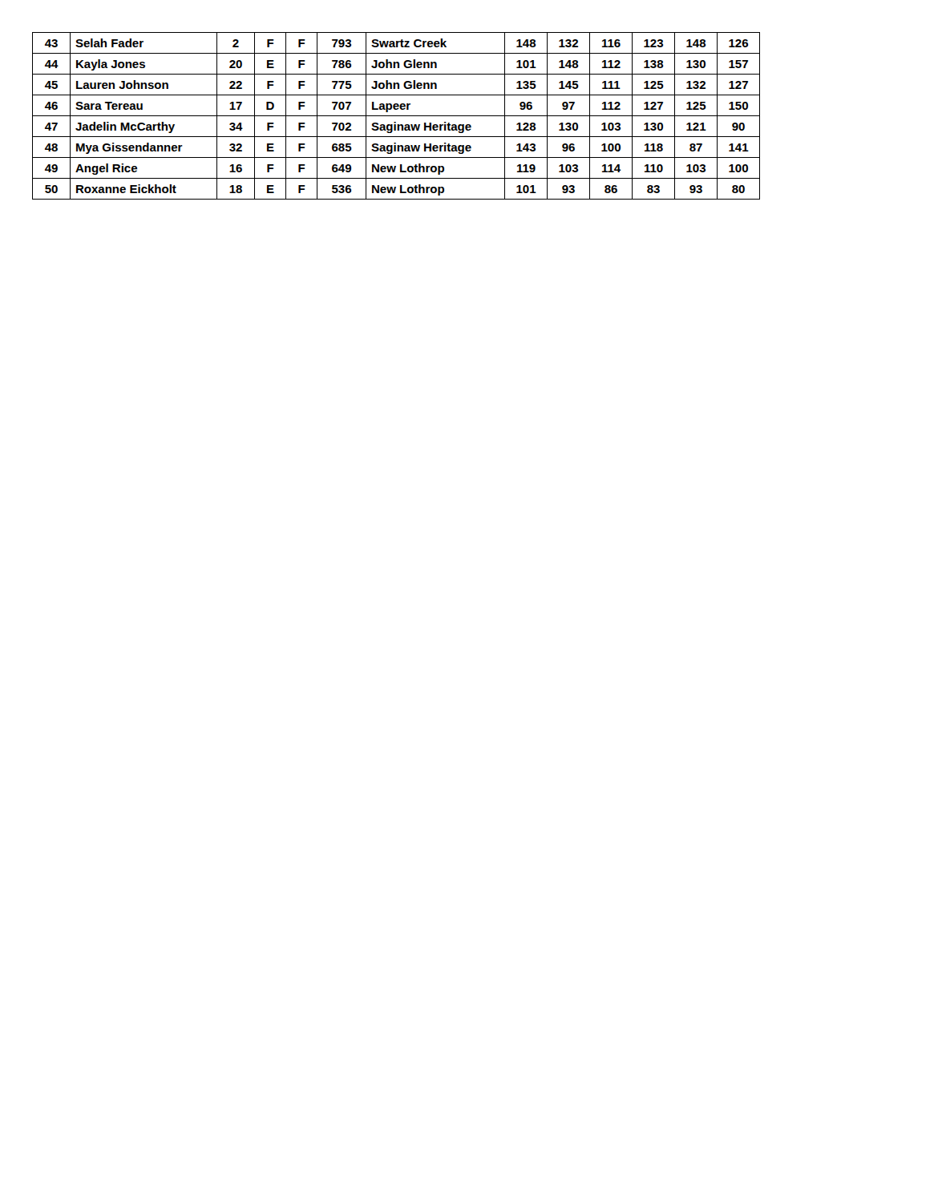| 43 | Selah Fader | 2 | F | F | 793 | Swartz Creek | 148 | 132 | 116 | 123 | 148 | 126 |
| 44 | Kayla Jones | 20 | E | F | 786 | John Glenn | 101 | 148 | 112 | 138 | 130 | 157 |
| 45 | Lauren Johnson | 22 | F | F | 775 | John Glenn | 135 | 145 | 111 | 125 | 132 | 127 |
| 46 | Sara Tereau | 17 | D | F | 707 | Lapeer | 96 | 97 | 112 | 127 | 125 | 150 |
| 47 | Jadelin McCarthy | 34 | F | F | 702 | Saginaw Heritage | 128 | 130 | 103 | 130 | 121 | 90 |
| 48 | Mya Gissendanner | 32 | E | F | 685 | Saginaw Heritage | 143 | 96 | 100 | 118 | 87 | 141 |
| 49 | Angel Rice | 16 | F | F | 649 | New Lothrop | 119 | 103 | 114 | 110 | 103 | 100 |
| 50 | Roxanne Eickholt | 18 | E | F | 536 | New Lothrop | 101 | 93 | 86 | 83 | 93 | 80 |